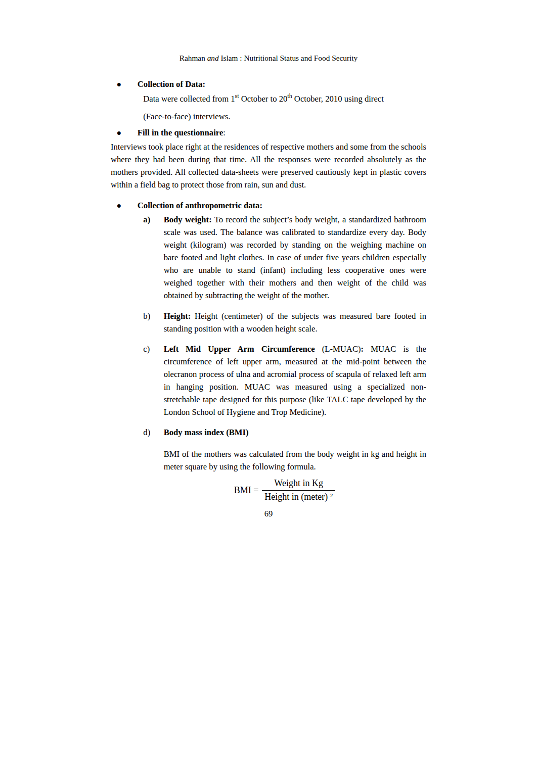Rahman and Islam : Nutritional Status and Food Security
● Collection of Data:
Data were collected from 1st October to 20th October, 2010 using direct
(Face-to-face) interviews.
● Fill in the questionnaire:
Interviews took place right at the residences of respective mothers and some from the schools where they had been during that time. All the responses were recorded absolutely as the mothers provided. All collected data-sheets were preserved cautiously kept in plastic covers within a field bag to protect those from rain, sun and dust.
● Collection of anthropometric data:
a) Body weight: To record the subject’s body weight, a standardized bathroom scale was used. The balance was calibrated to standardize every day. Body weight (kilogram) was recorded by standing on the weighing machine on bare footed and light clothes. In case of under five years children especially who are unable to stand (infant) including less cooperative ones were weighed together with their mothers and then weight of the child was obtained by subtracting the weight of the mother.
b) Height: Height (centimeter) of the subjects was measured bare footed in standing position with a wooden height scale.
c) Left Mid Upper Arm Circumference (L-MUAC): MUAC is the circumference of left upper arm, measured at the mid-point between the olecranon process of ulna and acromial process of scapula of relaxed left arm in hanging position. MUAC was measured using a specialized non-stretchable tape designed for this purpose (like TALC tape developed by the London School of Hygiene and Trop Medicine).
d) Body mass index (BMI)
BMI of the mothers was calculated from the body weight in kg and height in meter square by using the following formula.
BMI = Weight in Kg Height in (meter) ²
69